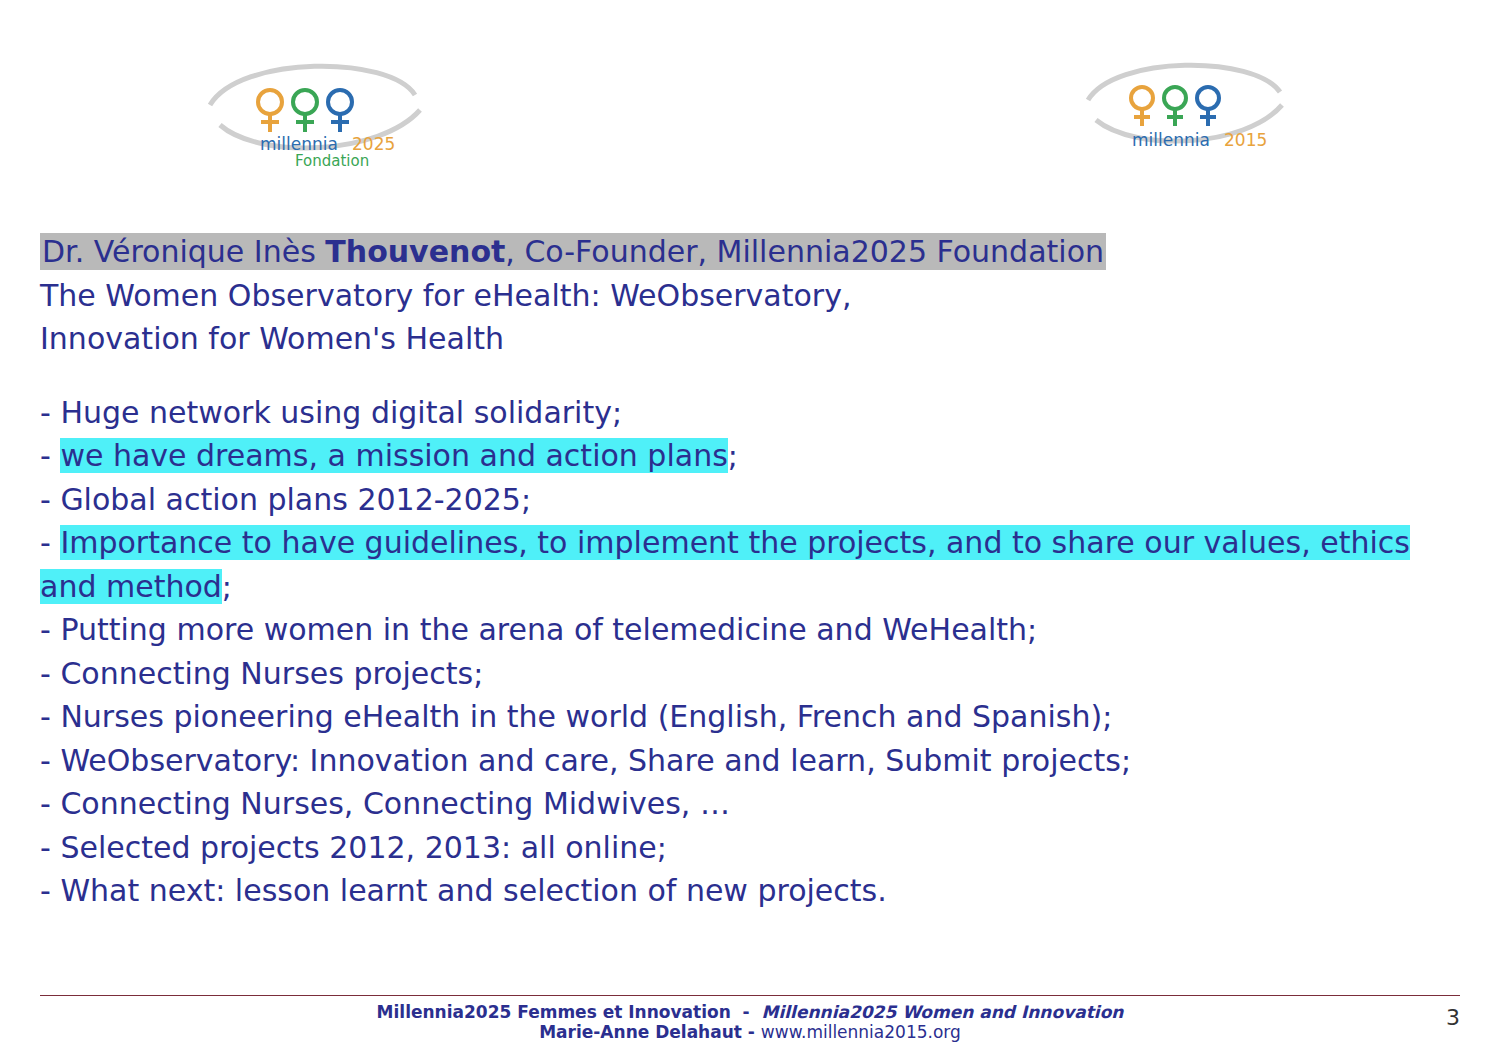millennia 2025 Fondation
millennia 2015
Dr. Véronique Inès Thouvenot, Co-Founder, Millennia2025 Foundation
The Women Observatory for eHealth: WeObservatory,
Innovation for Women's Health
Huge network using digital solidarity;
we have dreams, a mission and action plans;
Global action plans 2012-2025;
Importance to have guidelines, to implement the projects, and to share our values, ethics and method;
Putting more women in the arena of telemedicine and WeHealth;
Connecting Nurses projects;
Nurses pioneering eHealth in the world (English, French and Spanish);
WeObservatory: Innovation and care, Share and learn, Submit projects;
Connecting Nurses, Connecting Midwives, …
Selected projects 2012, 2013: all online;
What next: lesson learnt and selection of new projects.
Millennia2025 Femmes et Innovation - Millennia2025 Women and Innovation
Marie-Anne Delahaut - www.millennia2015.org
3